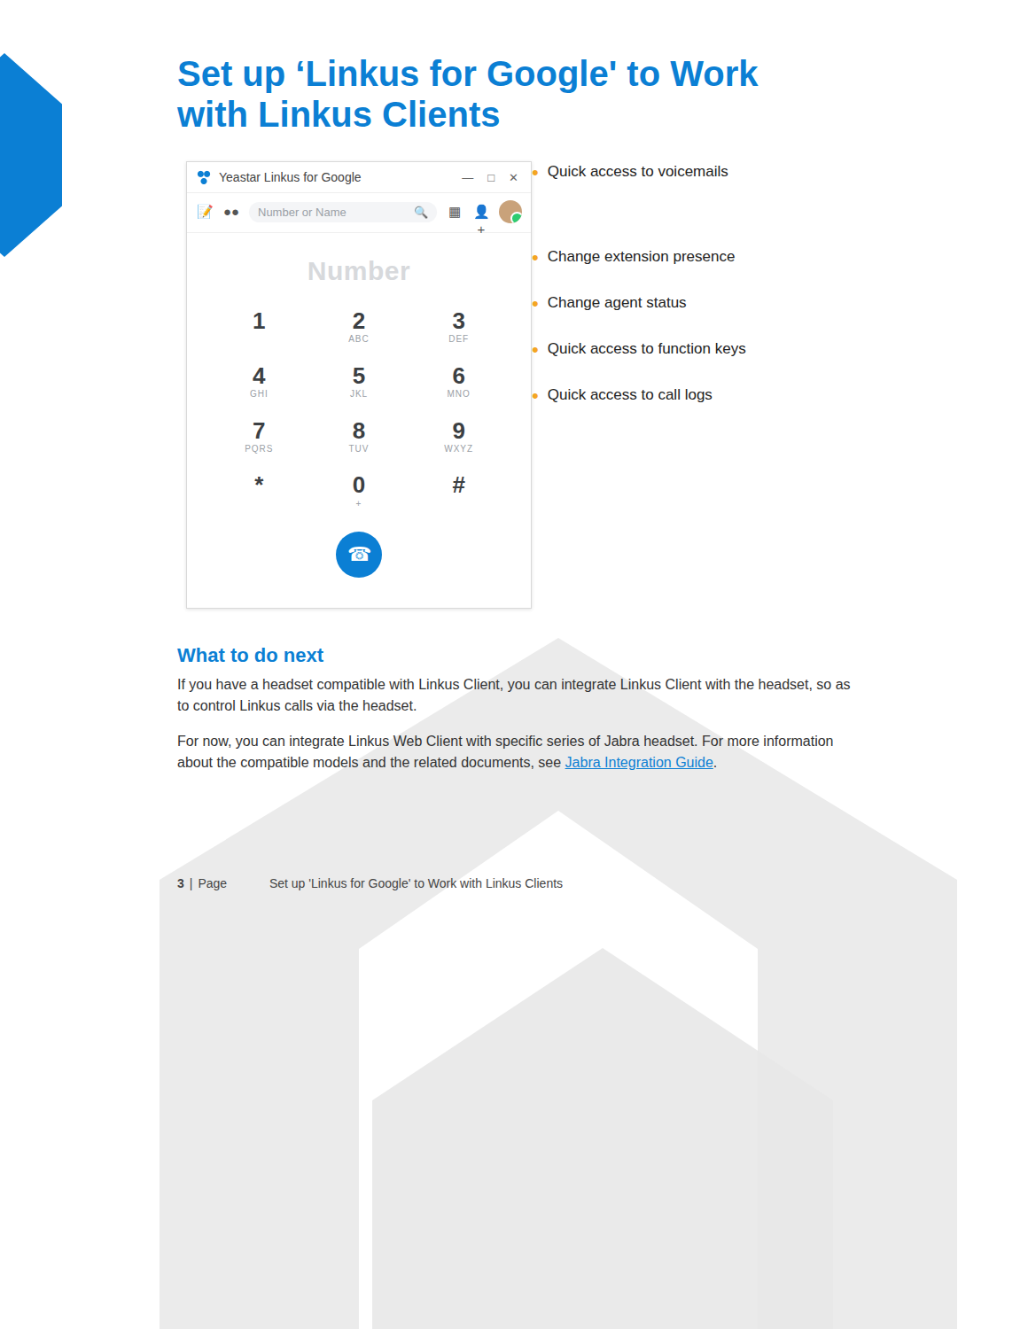Set up ‘Linkus for Google' to Work with Linkus Clients
Quick access to voicemails
Change extension presence
Change agent status
Quick access to function keys
Quick access to call logs
Yeastar Linkus for Google — □ ✕
📝 ●● Number or Name 🔍 ▦ 👤+
Number
1
2
ABC
3
DEF
4
GHI
5
JKL
6
MNO
7
PQRS
8
TUV
9
WXYZ
*
0
+
#
☎
What to do next
If you have a headset compatible with Linkus Client, you can integrate Linkus Client with the headset, so as to control Linkus calls via the headset.
For now, you can integrate Linkus Web Client with specific series of Jabra headset. For more information about the compatible models and the related documents, see Jabra Integration Guide.
3|Page Set up 'Linkus for Google' to Work with Linkus Clients